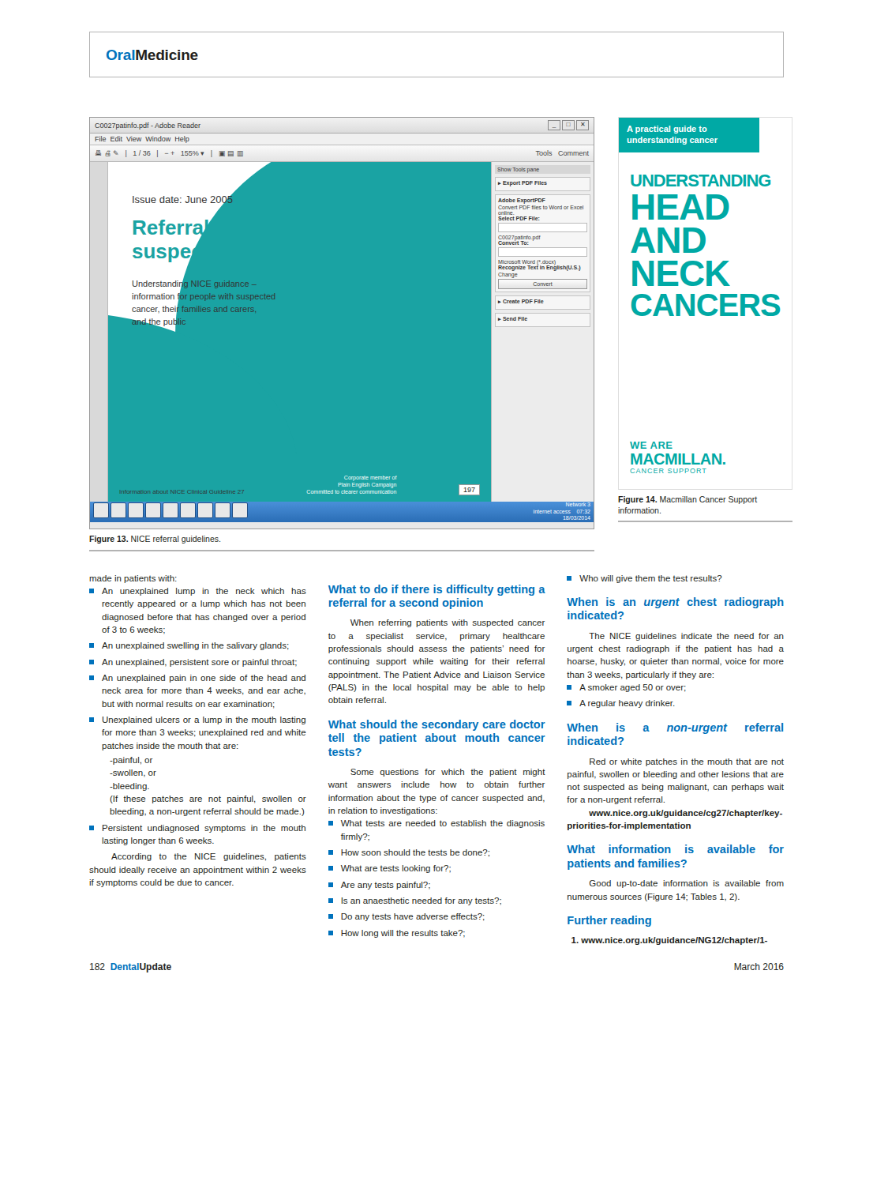Oral Medicine
C0027patinfo.pdf - Adobe Reader _□✕
File Edit View Window Help
🖶 🖨 ✎ | 1 / 36 | − + 155% ▾ | ▣ ▤ ▥ Tools Comment
Issue date: June 2005
Referral guidelines for
suspected cancer
Understanding NICE guidance –
information for people with suspected
cancer, their families and carers,
and the public
Information about NICE Clinical Guideline 27
Corporate member of
Plain English Campaign
Committed to clearer communication
197
Show Tools pane
▸ Export PDF Files
Adobe ExportPDF Convert PDF files to Word or Excel online. Select PDF File:
C0027patinfo.pdf Convert To:
Microsoft Word (*.docx) Recognize Text in English(U.S.) Change
Convert
▸ Create PDF File
▸ Send File
Network 3
internet access 07:32
18/03/2014
Figure 13. NICE referral guidelines.
A practical guide to
understanding cancer
UNDERSTANDING
HEAD
AND NECK
CANCERS
WE ARE
MACMILLAN.
CANCER SUPPORT
Figure 14. Macmillan Cancer Support information.
made in patients with:
An unexplained lump in the neck which has recently appeared or a lump which has not been diagnosed before that has changed over a period of 3 to 6 weeks;
An unexplained swelling in the salivary glands;
An unexplained, persistent sore or painful throat;
An unexplained pain in one side of the head and neck area for more than 4 weeks, and ear ache, but with normal results on ear examination;
Unexplained ulcers or a lump in the mouth lasting for more than 3 weeks; unexplained red and white patches inside the mouth that are:
-painful, or
-swollen, or
-bleeding.
(If these patches are not painful, swollen or bleeding, a non-urgent referral should be made.)
Persistent undiagnosed symptoms in the mouth lasting longer than 6 weeks.
According to the NICE guidelines, patients should ideally receive an appointment within 2 weeks if symptoms could be due to cancer.
What to do if there is difficulty getting a referral for a second opinion
When referring patients with suspected cancer to a specialist service, primary healthcare professionals should assess the patients’ need for continuing support while waiting for their referral appointment. The Patient Advice and Liaison Service (PALS) in the local hospital may be able to help obtain referral.
What should the secondary care doctor tell the patient about mouth cancer tests?
Some questions for which the patient might want answers include how to obtain further information about the type of cancer suspected and, in relation to investigations:
What tests are needed to establish the diagnosis firmly?;
How soon should the tests be done?;
What are tests looking for?;
Are any tests painful?;
Is an anaesthetic needed for any tests?;
Do any tests have adverse effects?;
How long will the results take?;
Who will give them the test results?
When is an urgent chest radiograph indicated?
The NICE guidelines indicate the need for an urgent chest radiograph if the patient has had a hoarse, husky, or quieter than normal, voice for more than 3 weeks, particularly if they are:
A smoker aged 50 or over;
A regular heavy drinker.
When is a non-urgent referral indicated?
Red or white patches in the mouth that are not painful, swollen or bleeding and other lesions that are not suspected as being malignant, can perhaps wait for a non-urgent referral.
www.nice.org.uk/guidance/cg27/chapter/key-priorities-for-implementation
What information is available for patients and families?
Good up-to-date information is available from numerous sources (Figure 14; Tables 1, 2).
Further reading
www.nice.org.uk/guidance/NG12/chapter/1-
182 Dental Update
March 2016